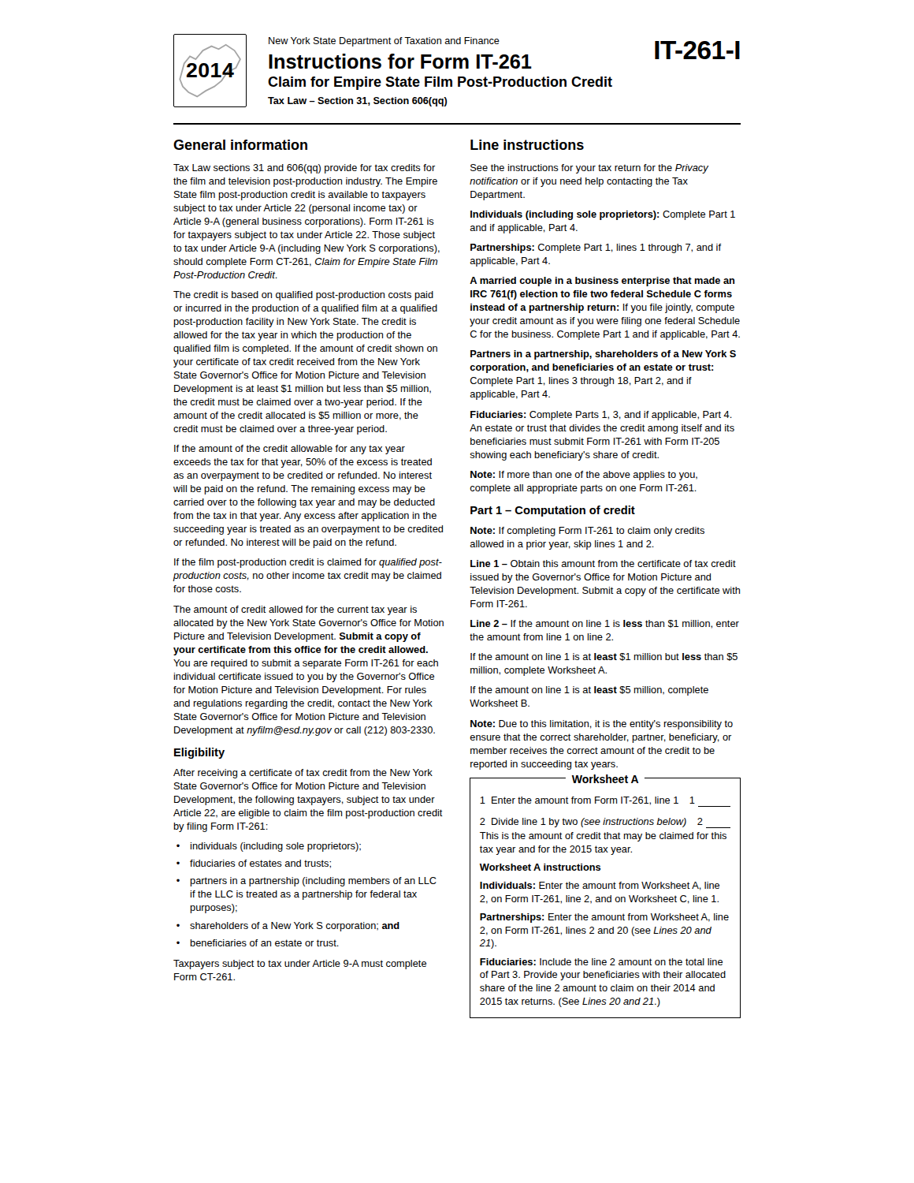2014
New York State Department of Taxation and Finance
Instructions for Form IT-261
Claim for Empire State Film Post-Production Credit
Tax Law – Section 31, Section 606(qq)
IT-261-I
General information
Tax Law sections 31 and 606(qq) provide for tax credits for the film and television post-production industry. The Empire State film post-production credit is available to taxpayers subject to tax under Article 22 (personal income tax) or Article 9-A (general business corporations). Form IT-261 is for taxpayers subject to tax under Article 22. Those subject to tax under Article 9-A (including New York S corporations), should complete Form CT-261, Claim for Empire State Film Post-Production Credit.
The credit is based on qualified post-production costs paid or incurred in the production of a qualified film at a qualified post-production facility in New York State. The credit is allowed for the tax year in which the production of the qualified film is completed. If the amount of credit shown on your certificate of tax credit received from the New York State Governor's Office for Motion Picture and Television Development is at least $1 million but less than $5 million, the credit must be claimed over a two-year period. If the amount of the credit allocated is $5 million or more, the credit must be claimed over a three-year period.
If the amount of the credit allowable for any tax year exceeds the tax for that year, 50% of the excess is treated as an overpayment to be credited or refunded. No interest will be paid on the refund. The remaining excess may be carried over to the following tax year and may be deducted from the tax in that year. Any excess after application in the succeeding year is treated as an overpayment to be credited or refunded. No interest will be paid on the refund.
If the film post-production credit is claimed for qualified post-production costs, no other income tax credit may be claimed for those costs.
The amount of credit allowed for the current tax year is allocated by the New York State Governor's Office for Motion Picture and Television Development. Submit a copy of your certificate from this office for the credit allowed. You are required to submit a separate Form IT-261 for each individual certificate issued to you by the Governor's Office for Motion Picture and Television Development. For rules and regulations regarding the credit, contact the New York State Governor's Office for Motion Picture and Television Development at nyfilm@esd.ny.gov or call (212) 803-2330.
Eligibility
After receiving a certificate of tax credit from the New York State Governor's Office for Motion Picture and Television Development, the following taxpayers, subject to tax under Article 22, are eligible to claim the film post-production credit by filing Form IT-261:
individuals (including sole proprietors);
fiduciaries of estates and trusts;
partners in a partnership (including members of an LLC if the LLC is treated as a partnership for federal tax purposes);
shareholders of a New York S corporation; and
beneficiaries of an estate or trust.
Taxpayers subject to tax under Article 9-A must complete Form CT-261.
Line instructions
See the instructions for your tax return for the Privacy notification or if you need help contacting the Tax Department.
Individuals (including sole proprietors): Complete Part 1 and if applicable, Part 4.
Partnerships: Complete Part 1, lines 1 through 7, and if applicable, Part 4.
A married couple in a business enterprise that made an IRC 761(f) election to file two federal Schedule C forms instead of a partnership return: If you file jointly, compute your credit amount as if you were filing one federal Schedule C for the business. Complete Part 1 and if applicable, Part 4.
Partners in a partnership, shareholders of a New York S corporation, and beneficiaries of an estate or trust: Complete Part 1, lines 3 through 18, Part 2, and if applicable, Part 4.
Fiduciaries: Complete Parts 1, 3, and if applicable, Part 4. An estate or trust that divides the credit among itself and its beneficiaries must submit Form IT-261 with Form IT-205 showing each beneficiary's share of credit.
Note: If more than one of the above applies to you, complete all appropriate parts on one Form IT-261.
Part 1 – Computation of credit
Note: If completing Form IT-261 to claim only credits allowed in a prior year, skip lines 1 and 2.
Line 1 – Obtain this amount from the certificate of tax credit issued by the Governor's Office for Motion Picture and Television Development. Submit a copy of the certificate with Form IT-261.
Line 2 – If the amount on line 1 is less than $1 million, enter the amount from line 1 on line 2.
If the amount on line 1 is at least $1 million but less than $5 million, complete Worksheet A.
If the amount on line 1 is at least $5 million, complete Worksheet B.
Note: Due to this limitation, it is the entity's responsibility to ensure that the correct shareholder, partner, beneficiary, or member receives the correct amount of the credit to be reported in succeeding tax years.
Worksheet A
1 Enter the amount from Form IT-261, line 1 1
2 Divide line 1 by two (see instructions below) 2
This is the amount of credit that may be claimed for this tax year and for the 2015 tax year.
Worksheet A instructions
Individuals: Enter the amount from Worksheet A, line 2, on Form IT-261, line 2, and on Worksheet C, line 1.
Partnerships: Enter the amount from Worksheet A, line 2, on Form IT-261, lines 2 and 20 (see Lines 20 and 21).
Fiduciaries: Include the line 2 amount on the total line of Part 3. Provide your beneficiaries with their allocated share of the line 2 amount to claim on their 2014 and 2015 tax returns. (See Lines 20 and 21.)